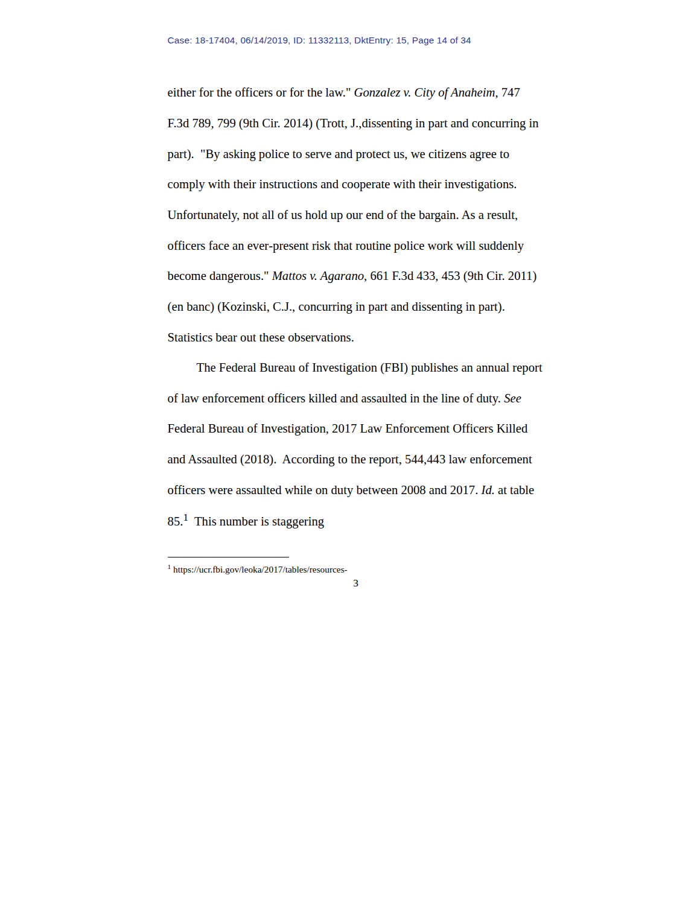Case: 18-17404, 06/14/2019, ID: 11332113, DktEntry: 15, Page 14 of 34
either for the officers or for the law." Gonzalez v. City of Anaheim, 747 F.3d 789, 799 (9th Cir. 2014) (Trott, J.,dissenting in part and concurring in part). "By asking police to serve and protect us, we citizens agree to comply with their instructions and cooperate with their investigations. Unfortunately, not all of us hold up our end of the bargain. As a result, officers face an ever‑present risk that routine police work will suddenly become dangerous." Mattos v. Agarano, 661 F.3d 433, 453 (9th Cir. 2011) (en banc) (Kozinski, C.J., concurring in part and dissenting in part). Statistics bear out these observations.
The Federal Bureau of Investigation (FBI) publishes an annual report of law enforcement officers killed and assaulted in the line of duty. See Federal Bureau of Investigation, 2017 Law Enforcement Officers Killed and Assaulted (2018). According to the report, 544,443 law enforcement officers were assaulted while on duty between 2008 and 2017. Id. at table 85.1 This number is staggering
1 https://ucr.fbi.gov/leoka/2017/tables/resources-
3